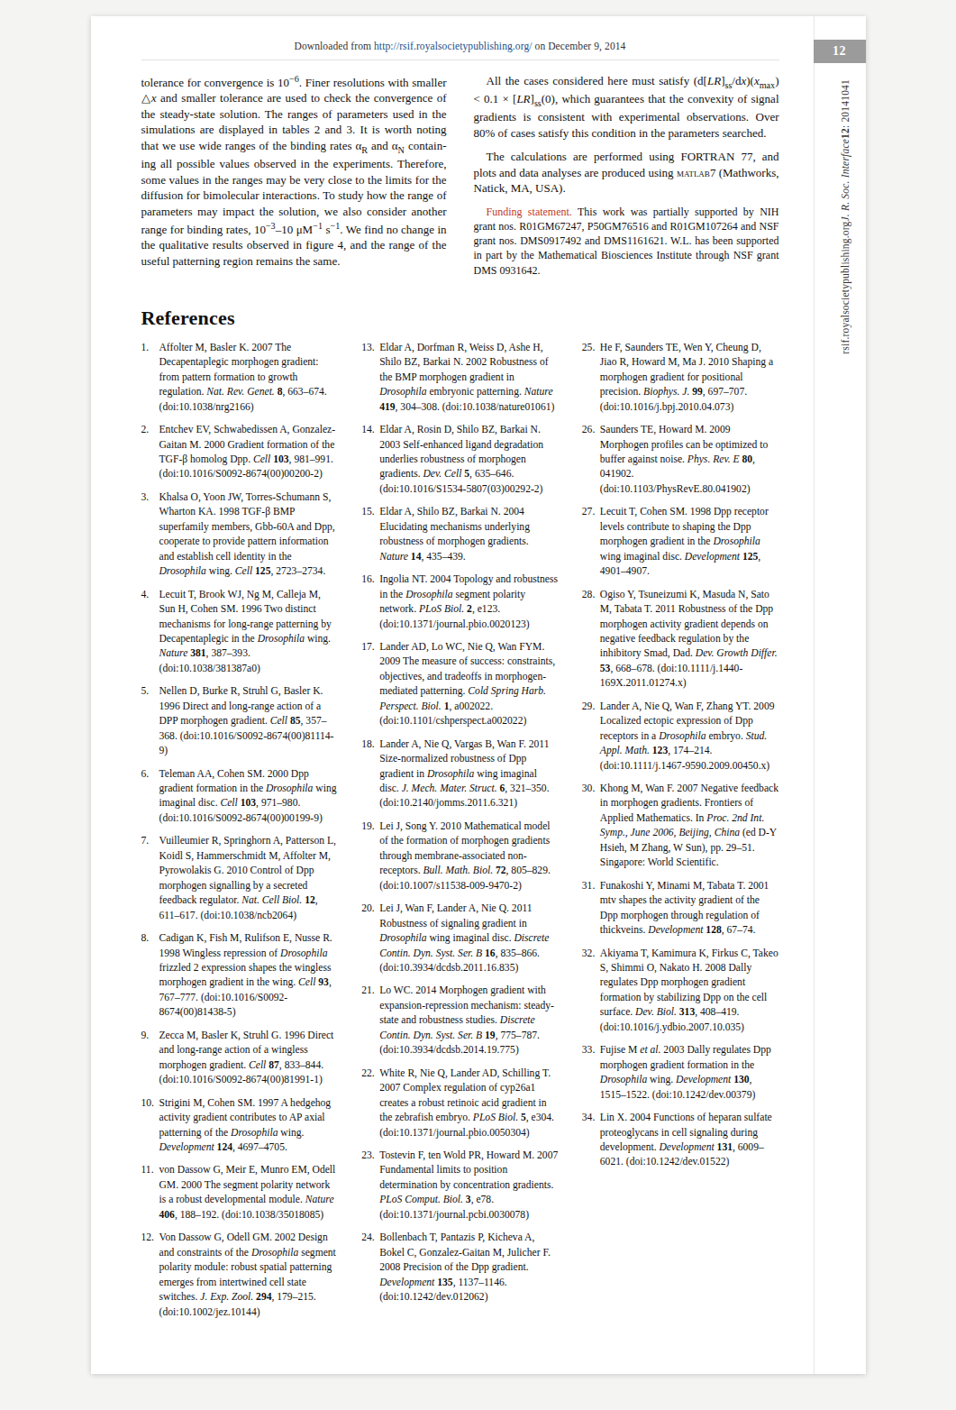12
rsif.royalsocietypublishing.org J. R. Soc. Interface 12: 20141041
Downloaded from http://rsif.royalsocietypublishing.org/ on December 9, 2014
tolerance for convergence is 10−6. Finer resolutions with smaller △x and smaller tolerance are used to check the convergence of the steady-state solution. The ranges of parameters used in the simulations are displayed in tables 2 and 3. It is worth noting that we use wide ranges of the binding rates αR and αN containing all possible values observed in the experiments. Therefore, some values in the ranges may be very close to the limits for the diffusion for bimolecular interactions. To study how the range of parameters may impact the solution, we also consider another range for binding rates, 10−3–10 μM−1 s−1. We find no change in the qualitative results observed in figure 4, and the range of the useful patterning region remains the same.
All the cases considered here must satisfy (d[LR]ss/dx)(xmax) < 0.1 × [LR]ss(0), which guarantees that the convexity of signal gradients is consistent with experimental observations. Over 80% of cases satisfy this condition in the parameters searched.
The calculations are performed using FORTRAN 77, and plots and data analyses are produced using matlab7 (Mathworks, Natick, MA, USA).
Funding statement. This work was partially supported by NIH grant nos. R01GM67247, P50GM76516 and R01GM107264 and NSF grant nos. DMS0917492 and DMS1161621. W.L. has been supported in part by the Mathematical Biosciences Institute through NSF grant DMS 0931642.
References
Affolter M, Basler K. 2007 The Decapentaplegic morphogen gradient: from pattern formation to growth regulation. Nat. Rev. Genet. 8, 663–674. (doi:10.1038/nrg2166)
Entchev EV, Schwabedissen A, Gonzalez-Gaitan M. 2000 Gradient formation of the TGF-β homolog Dpp. Cell 103, 981–991. (doi:10.1016/S0092-8674(00)00200-2)
Khalsa O, Yoon JW, Torres-Schumann S, Wharton KA. 1998 TGF-β BMP superfamily members, Gbb-60A and Dpp, cooperate to provide pattern information and establish cell identity in the Drosophila wing. Cell 125, 2723–2734.
Lecuit T, Brook WJ, Ng M, Calleja M, Sun H, Cohen SM. 1996 Two distinct mechanisms for long-range patterning by Decapentaplegic in the Drosophila wing. Nature 381, 387–393. (doi:10.1038/381387a0)
Nellen D, Burke R, Struhl G, Basler K. 1996 Direct and long-range action of a DPP morphogen gradient. Cell 85, 357–368. (doi:10.1016/S0092-8674(00)81114-9)
Teleman AA, Cohen SM. 2000 Dpp gradient formation in the Drosophila wing imaginal disc. Cell 103, 971–980. (doi:10.1016/S0092-8674(00)00199-9)
Vuilleumier R, Springhorn A, Patterson L, Koidl S, Hammerschmidt M, Affolter M, Pyrowolakis G. 2010 Control of Dpp morphogen signalling by a secreted feedback regulator. Nat. Cell Biol. 12, 611–617. (doi:10.1038/ncb2064)
Cadigan K, Fish M, Rulifson E, Nusse R. 1998 Wingless repression of Drosophila frizzled 2 expression shapes the wingless morphogen gradient in the wing. Cell 93, 767–777. (doi:10.1016/S0092-8674(00)81438-5)
Zecca M, Basler K, Struhl G. 1996 Direct and long-range action of a wingless morphogen gradient. Cell 87, 833–844. (doi:10.1016/S0092-8674(00)81991-1)
Strigini M, Cohen SM. 1997 A hedgehog activity gradient contributes to AP axial patterning of the Drosophila wing. Development 124, 4697–4705.
von Dassow G, Meir E, Munro EM, Odell GM. 2000 The segment polarity network is a robust developmental module. Nature 406, 188–192. (doi:10.1038/35018085)
Von Dassow G, Odell GM. 2002 Design and constraints of the Drosophila segment polarity module: robust spatial patterning emerges from intertwined cell state switches. J. Exp. Zool. 294, 179–215. (doi:10.1002/jez.10144)
Eldar A, Dorfman R, Weiss D, Ashe H, Shilo BZ, Barkai N. 2002 Robustness of the BMP morphogen gradient in Drosophila embryonic patterning. Nature 419, 304–308. (doi:10.1038/nature01061)
Eldar A, Rosin D, Shilo BZ, Barkai N. 2003 Self-enhanced ligand degradation underlies robustness of morphogen gradients. Dev. Cell 5, 635–646. (doi:10.1016/S1534-5807(03)00292-2)
Eldar A, Shilo BZ, Barkai N. 2004 Elucidating mechanisms underlying robustness of morphogen gradients. Nature 14, 435–439.
Ingolia NT. 2004 Topology and robustness in the Drosophila segment polarity network. PLoS Biol. 2, e123. (doi:10.1371/journal.pbio.0020123)
Lander AD, Lo WC, Nie Q, Wan FYM. 2009 The measure of success: constraints, objectives, and tradeoffs in morphogen-mediated patterning. Cold Spring Harb. Perspect. Biol. 1, a002022. (doi:10.1101/cshperspect.a002022)
Lander A, Nie Q, Vargas B, Wan F. 2011 Size-normalized robustness of Dpp gradient in Drosophila wing imaginal disc. J. Mech. Mater. Struct. 6, 321–350. (doi:10.2140/jomms.2011.6.321)
Lei J, Song Y. 2010 Mathematical model of the formation of morphogen gradients through membrane-associated non-receptors. Bull. Math. Biol. 72, 805–829. (doi:10.1007/s11538-009-9470-2)
Lei J, Wan F, Lander A, Nie Q. 2011 Robustness of signaling gradient in Drosophila wing imaginal disc. Discrete Contin. Dyn. Syst. Ser. B 16, 835–866. (doi:10.3934/dcdsb.2011.16.835)
Lo WC. 2014 Morphogen gradient with expansion-repression mechanism: steady-state and robustness studies. Discrete Contin. Dyn. Syst. Ser. B 19, 775–787. (doi:10.3934/dcdsb.2014.19.775)
White R, Nie Q, Lander AD, Schilling T. 2007 Complex regulation of cyp26a1 creates a robust retinoic acid gradient in the zebrafish embryo. PLoS Biol. 5, e304. (doi:10.1371/journal.pbio.0050304)
Tostevin F, ten Wold PR, Howard M. 2007 Fundamental limits to position determination by concentration gradients. PLoS Comput. Biol. 3, e78. (doi:10.1371/journal.pcbi.0030078)
Bollenbach T, Pantazis P, Kicheva A, Bokel C, Gonzalez-Gaitan M, Julicher F. 2008 Precision of the Dpp gradient. Development 135, 1137–1146. (doi:10.1242/dev.012062)
He F, Saunders TE, Wen Y, Cheung D, Jiao R, Howard M, Ma J. 2010 Shaping a morphogen gradient for positional precision. Biophys. J. 99, 697–707. (doi:10.1016/j.bpj.2010.04.073)
Saunders TE, Howard M. 2009 Morphogen profiles can be optimized to buffer against noise. Phys. Rev. E 80, 041902. (doi:10.1103/PhysRevE.80.041902)
Lecuit T, Cohen SM. 1998 Dpp receptor levels contribute to shaping the Dpp morphogen gradient in the Drosophila wing imaginal disc. Development 125, 4901–4907.
Ogiso Y, Tsuneizumi K, Masuda N, Sato M, Tabata T. 2011 Robustness of the Dpp morphogen activity gradient depends on negative feedback regulation by the inhibitory Smad, Dad. Dev. Growth Differ. 53, 668–678. (doi:10.1111/j.1440-169X.2011.01274.x)
Lander A, Nie Q, Wan F, Zhang YT. 2009 Localized ectopic expression of Dpp receptors in a Drosophila embryo. Stud. Appl. Math. 123, 174–214. (doi:10.1111/j.1467-9590.2009.00450.x)
Khong M, Wan F. 2007 Negative feedback in morphogen gradients. Frontiers of Applied Mathematics. In Proc. 2nd Int. Symp., June 2006, Beijing, China (ed D-Y Hsieh, M Zhang, W Sun), pp. 29–51. Singapore: World Scientific.
Funakoshi Y, Minami M, Tabata T. 2001 mtv shapes the activity gradient of the Dpp morphogen through regulation of thickveins. Development 128, 67–74.
Akiyama T, Kamimura K, Firkus C, Takeo S, Shimmi O, Nakato H. 2008 Dally regulates Dpp morphogen gradient formation by stabilizing Dpp on the cell surface. Dev. Biol. 313, 408–419. (doi:10.1016/j.ydbio.2007.10.035)
Fujise M et al. 2003 Dally regulates Dpp morphogen gradient formation in the Drosophila wing. Development 130, 1515–1522. (doi:10.1242/dev.00379)
Lin X. 2004 Functions of heparan sulfate proteoglycans in cell signaling during development. Development 131, 6009–6021. (doi:10.1242/dev.01522)